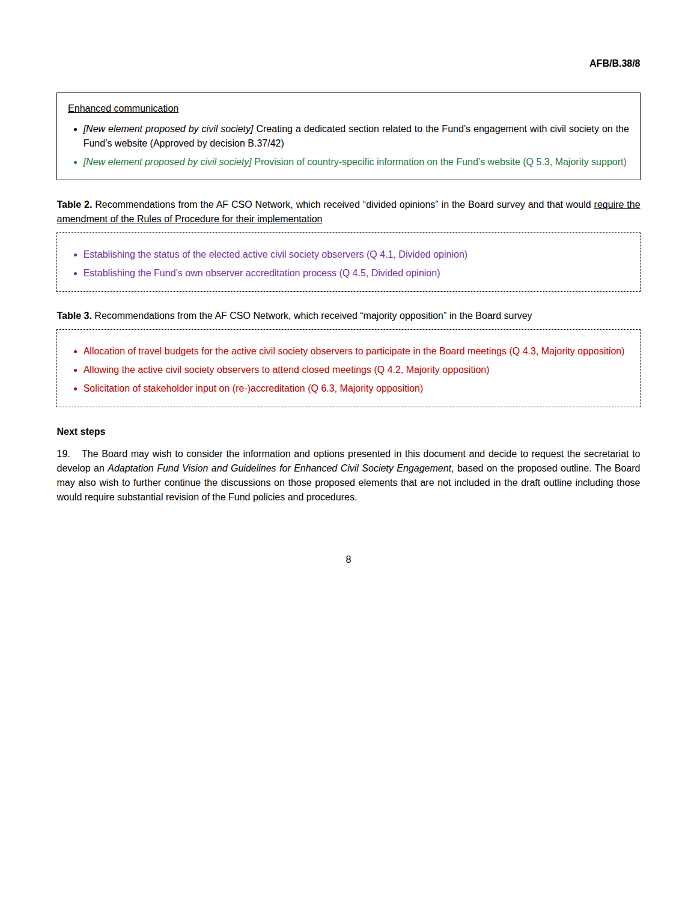AFB/B.38/8
Enhanced communication
[New element proposed by civil society] Creating a dedicated section related to the Fund’s engagement with civil society on the Fund’s website (Approved by decision B.37/42)
[New element proposed by civil society] Provision of country-specific information on the Fund’s website (Q 5.3, Majority support)
Table 2. Recommendations from the AF CSO Network, which received “divided opinions” in the Board survey and that would require the amendment of the Rules of Procedure for their implementation
Establishing the status of the elected active civil society observers (Q 4.1, Divided opinion)
Establishing the Fund’s own observer accreditation process (Q 4.5, Divided opinion)
Table 3. Recommendations from the AF CSO Network, which received “majority opposition” in the Board survey
Allocation of travel budgets for the active civil society observers to participate in the Board meetings (Q 4.3, Majority opposition)
Allowing the active civil society observers to attend closed meetings (Q 4.2, Majority opposition)
Solicitation of stakeholder input on (re-)accreditation (Q 6.3, Majority opposition)
Next steps
19. The Board may wish to consider the information and options presented in this document and decide to request the secretariat to develop an Adaptation Fund Vision and Guidelines for Enhanced Civil Society Engagement, based on the proposed outline. The Board may also wish to further continue the discussions on those proposed elements that are not included in the draft outline including those would require substantial revision of the Fund policies and procedures.
8